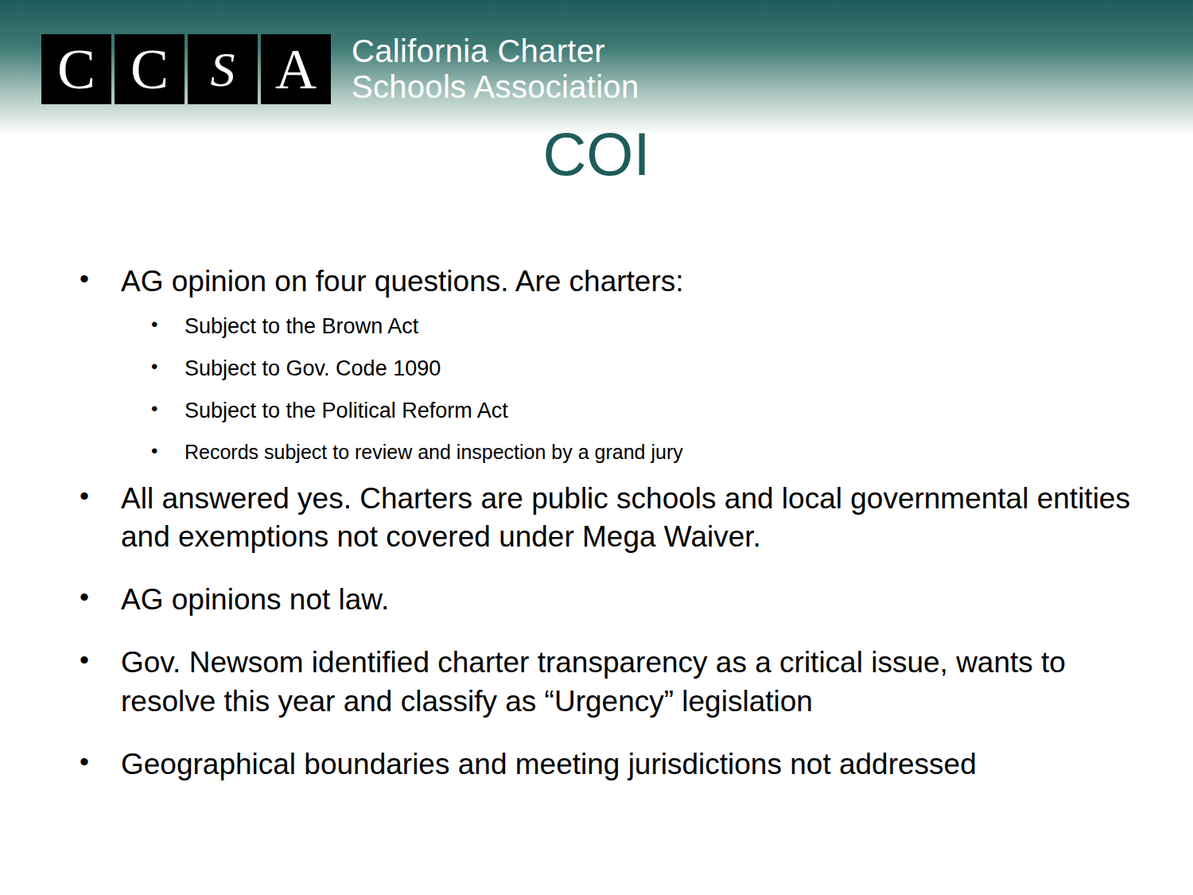CCSA
California Charter
Schools Association
COI
AG opinion on four questions. Are charters:
Subject to the Brown Act
Subject to Gov. Code 1090
Subject to the Political Reform Act
Records subject to review and inspection by a grand jury
All answered yes. Charters are public schools and local governmental entities and exemptions not covered under Mega Waiver.
AG opinions not law.
Gov. Newsom identified charter transparency as a critical issue, wants to resolve this year and classify as “Urgency” legislation
Geographical boundaries and meeting jurisdictions not addressed